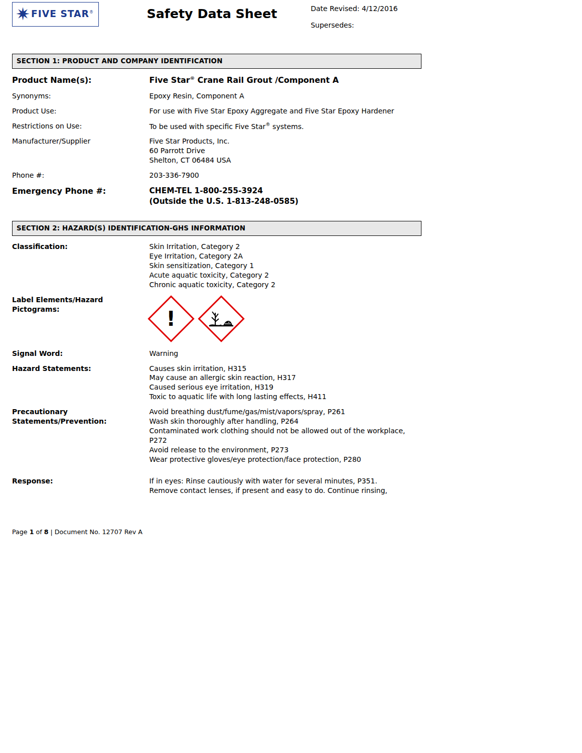✷FIVE STAR®
Safety Data Sheet
Date Revised: 4/12/2016
Supersedes:
SECTION 1: PRODUCT AND COMPANY IDENTIFICATION
| Product Name(s): | Five Star ® Crane Rail Grout /Component A |
| Synonyms: | Epoxy Resin, Component A |
| Product Use: | For use with Five Star Epoxy Aggregate and Five Star Epoxy Hardener |
| Restrictions on Use: | To be used with specific Five Star ® systems. |
| Manufacturer/Supplier | Five Star Products, Inc. 60 Parrott Drive Shelton, CT 06484 USA |
| Phone #: | 203-336-7900 |
| Emergency Phone #: | CHEM-TEL 1-800-255-3924 (Outside the U.S. 1-813-248-0585) |
SECTION 2: HAZARD(S) IDENTIFICATION-GHS INFORMATION
| Classification: | Skin Irritation, Category 2 Eye Irritation, Category 2A Skin sensitization, Category 1 Acute aquatic toxicity, Category 2 Chronic aquatic toxicity, Category 2 |
| Label Elements/Hazard Pictograms: | ! |
| Signal Word: | Warning |
| Hazard Statements: | Causes skin irritation, H315 May cause an allergic skin reaction, H317 Caused serious eye irritation, H319 Toxic to aquatic life with long lasting effects, H411 |
| Precautionary Statements/Prevention: | Avoid breathing dust/fume/gas/mist/vapors/spray, P261 Wash skin thoroughly after handling, P264 Contaminated work clothing should not be allowed out of the workplace, P272 Avoid release to the environment, P273 Wear protective gloves/eye protection/face protection, P280 |
| Response: | If in eyes: Rinse cautiously with water for several minutes, P351. Remove contact lenses, if present and easy to do. Continue rinsing, |
Page 1 of 8 | Document No. 12707 Rev A